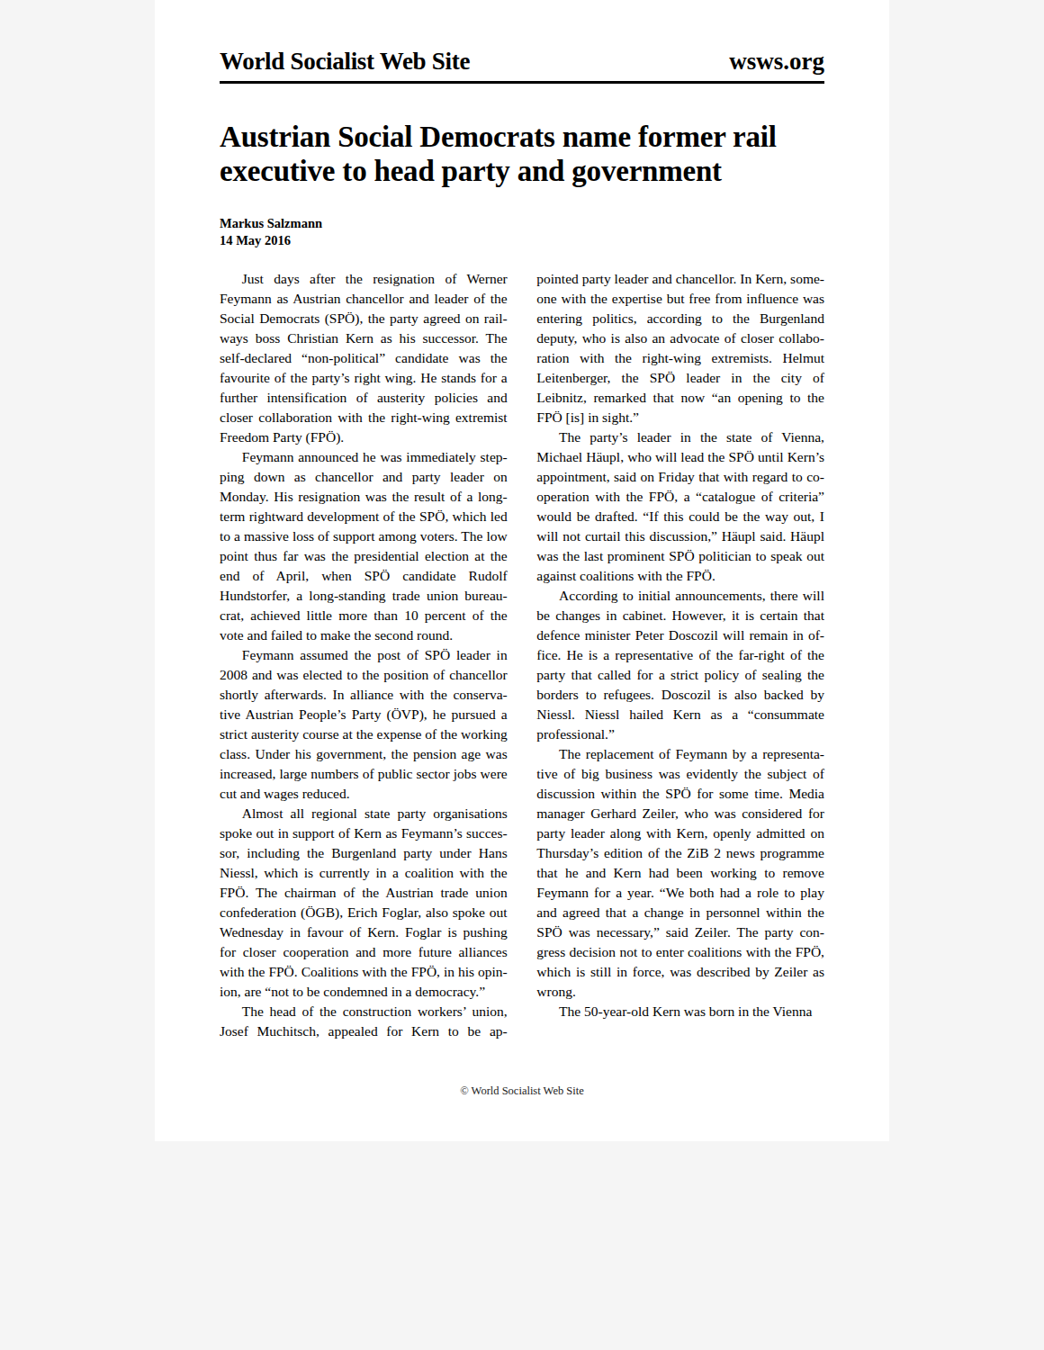World Socialist Web Site
wsws.org
Austrian Social Democrats name former rail executive to head party and government
Markus Salzmann 14 May 2016
Just days after the resignation of Werner Feymann as Austrian chancellor and leader of the Social Democrats (SPÖ), the party agreed on railways boss Christian Kern as his successor. The self-declared “non-political” candidate was the favourite of the party’s right wing. He stands for a further intensification of austerity policies and closer collaboration with the right-wing extremist Freedom Party (FPÖ).
Feymann announced he was immediately stepping down as chancellor and party leader on Monday. His resignation was the result of a long-term rightward development of the SPÖ, which led to a massive loss of support among voters. The low point thus far was the presidential election at the end of April, when SPÖ candidate Rudolf Hundstorfer, a long-standing trade union bureaucrat, achieved little more than 10 percent of the vote and failed to make the second round.
Feymann assumed the post of SPÖ leader in 2008 and was elected to the position of chancellor shortly afterwards. In alliance with the conservative Austrian People’s Party (ÖVP), he pursued a strict austerity course at the expense of the working class. Under his government, the pension age was increased, large numbers of public sector jobs were cut and wages reduced.
Almost all regional state party organisations spoke out in support of Kern as Feymann’s successor, including the Burgenland party under Hans Niessl, which is currently in a coalition with the FPÖ. The chairman of the Austrian trade union confederation (ÖGB), Erich Foglar, also spoke out Wednesday in favour of Kern. Foglar is pushing for closer cooperation and more future alliances with the FPÖ. Coalitions with the FPÖ, in his opinion, are “not to be condemned in a democracy.”
The head of the construction workers’ union, Josef Muchitsch, appealed for Kern to be appointed party leader and chancellor. In Kern, someone with the expertise but free from influence was entering politics, according to the Burgenland deputy, who is also an advocate of closer collaboration with the right-wing extremists. Helmut Leitenberger, the SPÖ leader in the city of Leibnitz, remarked that now “an opening to the FPÖ [is] in sight.”
The party’s leader in the state of Vienna, Michael Häupl, who will lead the SPÖ until Kern’s appointment, said on Friday that with regard to cooperation with the FPÖ, a “catalogue of criteria” would be drafted. “If this could be the way out, I will not curtail this discussion,” Häupl said. Häupl was the last prominent SPÖ politician to speak out against coalitions with the FPÖ.
According to initial announcements, there will be changes in cabinet. However, it is certain that defence minister Peter Doscozil will remain in office. He is a representative of the far-right of the party that called for a strict policy of sealing the borders to refugees. Doscozil is also backed by Niessl. Niessl hailed Kern as a “consummate professional.”
The replacement of Feymann by a representative of big business was evidently the subject of discussion within the SPÖ for some time. Media manager Gerhard Zeiler, who was considered for party leader along with Kern, openly admitted on Thursday’s edition of the ZiB 2 news programme that he and Kern had been working to remove Feymann for a year. “We both had a role to play and agreed that a change in personnel within the SPÖ was necessary,” said Zeiler. The party congress decision not to enter coalitions with the FPÖ, which is still in force, was described by Zeiler as wrong.
The 50-year-old Kern was born in the Vienna
© World Socialist Web Site